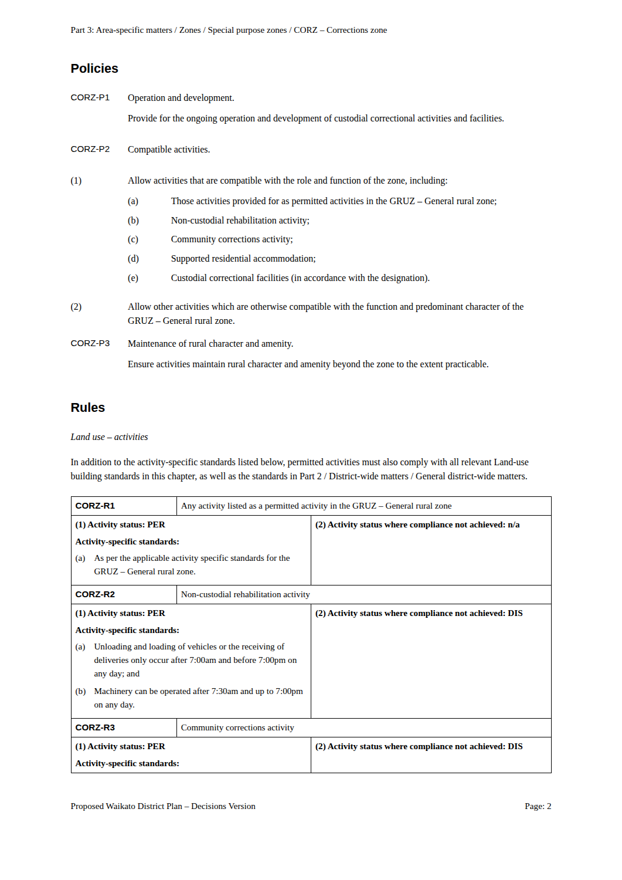Part 3: Area-specific matters / Zones / Special purpose zones / CORZ – Corrections zone
Policies
CORZ-P1
Operation and development.
Provide for the ongoing operation and development of custodial correctional activities and facilities.
CORZ-P2
Compatible activities.
(1)
Allow activities that are compatible with the role and function of the zone, including:
(a) Those activities provided for as permitted activities in the GRUZ – General rural zone;
(b) Non-custodial rehabilitation activity;
(c) Community corrections activity;
(d) Supported residential accommodation;
(e) Custodial correctional facilities (in accordance with the designation).
(2)
Allow other activities which are otherwise compatible with the function and predominant character of the GRUZ – General rural zone.
CORZ-P3
Maintenance of rural character and amenity.
Ensure activities maintain rural character and amenity beyond the zone to the extent practicable.
Rules
Land use – activities
In addition to the activity-specific standards listed below, permitted activities must also comply with all relevant Land-use building standards in this chapter, as well as the standards in Part 2 / District-wide matters / General district-wide matters.
| CORZ-R1 | Any activity listed as a permitted activity in the GRUZ – General rural zone |
| (1) Activity status: PER Activity-specific standards: (a) As per the applicable activity specific standards for the GRUZ – General rural zone. | (2) Activity status where compliance not achieved: n/a |
| CORZ-R2 | Non-custodial rehabilitation activity |
| (1) Activity status: PER Activity-specific standards: (a) Unloading and loading of vehicles or the receiving of deliveries only occur after 7:00am and before 7:00pm on any day; and (b) Machinery can be operated after 7:30am and up to 7:00pm on any day. | (2) Activity status where compliance not achieved: DIS |
| CORZ-R3 | Community corrections activity |
| (1) Activity status: PER Activity-specific standards: | (2) Activity status where compliance not achieved: DIS |
Proposed Waikato District Plan – Decisions Version Page: 2